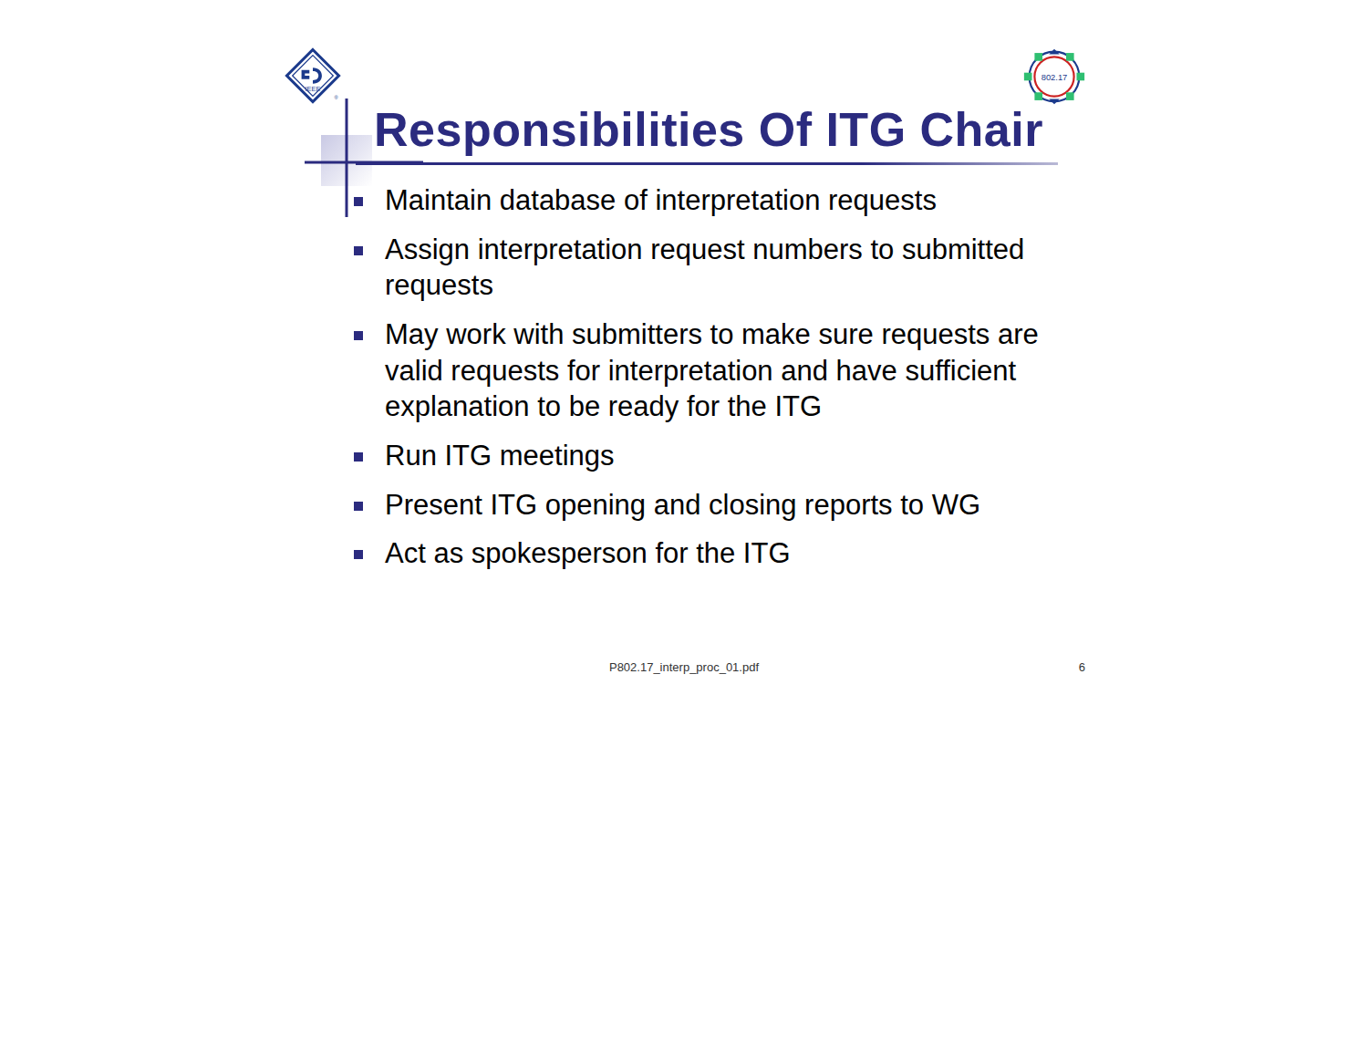IEEE ®
802.17
Responsibilities Of ITG Chair
Maintain database of interpretation requests
Assign interpretation request numbers to submitted requests
May work with submitters to make sure requests are valid requests for interpretation and have sufficient explanation to be ready for the ITG
Run ITG meetings
Present ITG opening and closing reports to WG
Act as spokesperson for the ITG
P802.17_interp_proc_01.pdf 6